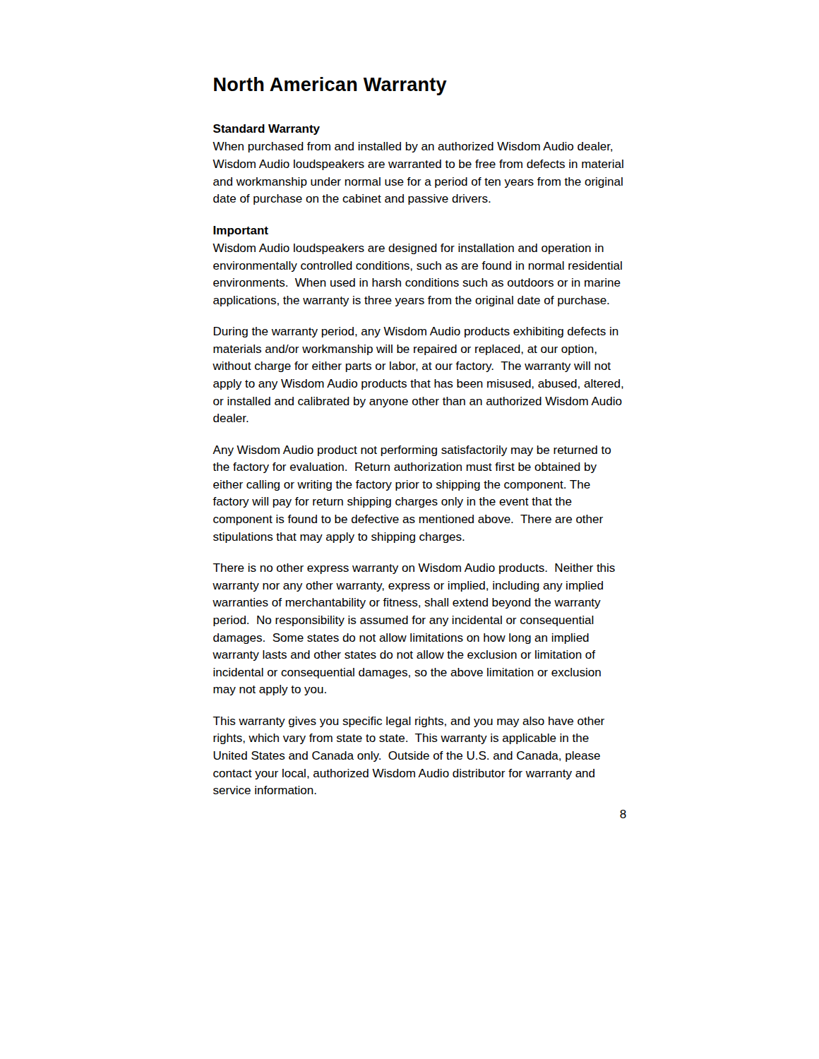North American Warranty
Standard Warranty
When purchased from and installed by an authorized Wisdom Audio dealer, Wisdom Audio loudspeakers are warranted to be free from defects in material and workmanship under normal use for a period of ten years from the original date of purchase on the cabinet and passive drivers.
Important
Wisdom Audio loudspeakers are designed for installation and operation in environmentally controlled conditions, such as are found in normal residential environments. When used in harsh conditions such as outdoors or in marine applications, the warranty is three years from the original date of purchase.
During the warranty period, any Wisdom Audio products exhibiting defects in materials and/or workmanship will be repaired or replaced, at our option, without charge for either parts or labor, at our factory. The warranty will not apply to any Wisdom Audio products that has been misused, abused, altered, or installed and calibrated by anyone other than an authorized Wisdom Audio dealer.
Any Wisdom Audio product not performing satisfactorily may be returned to the factory for evaluation. Return authorization must first be obtained by either calling or writing the factory prior to shipping the component. The factory will pay for return shipping charges only in the event that the component is found to be defective as mentioned above. There are other stipulations that may apply to shipping charges.
There is no other express warranty on Wisdom Audio products. Neither this warranty nor any other warranty, express or implied, including any implied warranties of merchantability or fitness, shall extend beyond the warranty period. No responsibility is assumed for any incidental or consequential damages. Some states do not allow limitations on how long an implied warranty lasts and other states do not allow the exclusion or limitation of incidental or consequential damages, so the above limitation or exclusion may not apply to you.
This warranty gives you specific legal rights, and you may also have other rights, which vary from state to state. This warranty is applicable in the United States and Canada only. Outside of the U.S. and Canada, please contact your local, authorized Wisdom Audio distributor for warranty and service information.
8